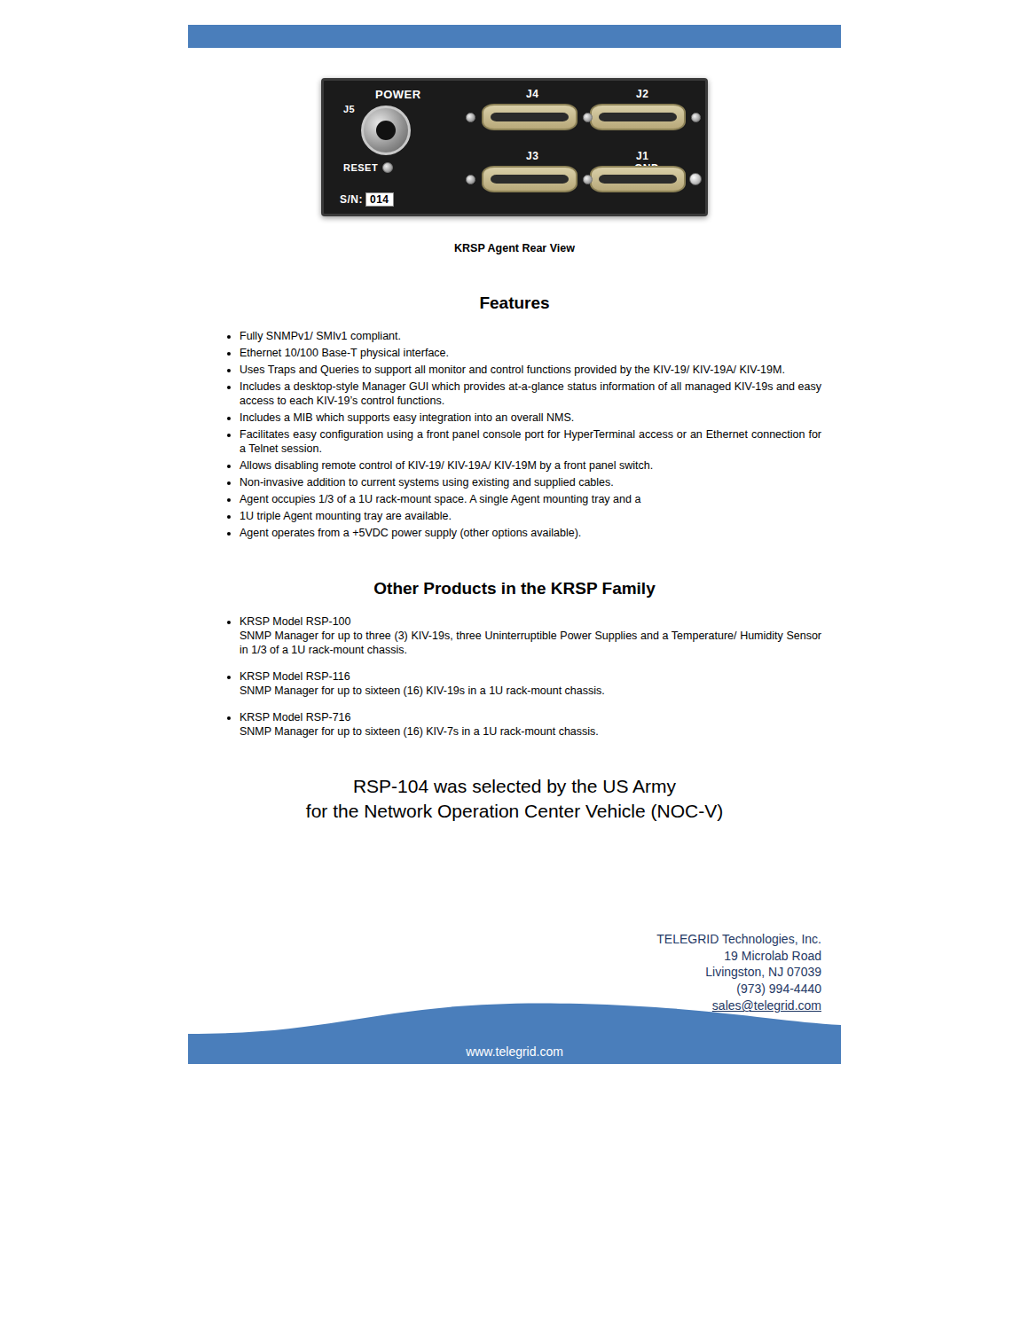POWER J5 J4 J2 J3 J1 GND RESET S/N:014
KRSP Agent Rear View
Features
Fully SNMPv1/ SMIv1 compliant.
Ethernet 10/100 Base-T physical interface.
Uses Traps and Queries to support all monitor and control functions provided by the KIV-19/ KIV-19A/ KIV-19M.
Includes a desktop-style Manager GUI which provides at-a-glance status information of all managed KIV-19s and easy access to each KIV-19’s control functions.
Includes a MIB which supports easy integration into an overall NMS.
Facilitates easy configuration using a front panel console port for HyperTerminal access or an Ethernet connection for a Telnet session.
Allows disabling remote control of KIV-19/ KIV-19A/ KIV-19M by a front panel switch.
Non-invasive addition to current systems using existing and supplied cables.
Agent occupies 1/3 of a 1U rack-mount space. A single Agent mounting tray and a
1U triple Agent mounting tray are available.
Agent operates from a +5VDC power supply (other options available).
Other Products in the KRSP Family
KRSP Model RSP-100 SNMP Manager for up to three (3) KIV-19s, three Uninterruptible Power Supplies and a Temperature/ Humidity Sensor in 1/3 of a 1U rack-mount chassis.
KRSP Model RSP-116 SNMP Manager for up to sixteen (16) KIV-19s in a 1U rack-mount chassis.
KRSP Model RSP-716 SNMP Manager for up to sixteen (16) KIV-7s in a 1U rack-mount chassis.
RSP-104 was selected by the US Army
for the Network Operation Center Vehicle (NOC-V)
TELEGRID Technologies, Inc.
19 Microlab Road
Livingston, NJ 07039
(973) 994-4440
sales@telegrid.com
www.telegrid.com